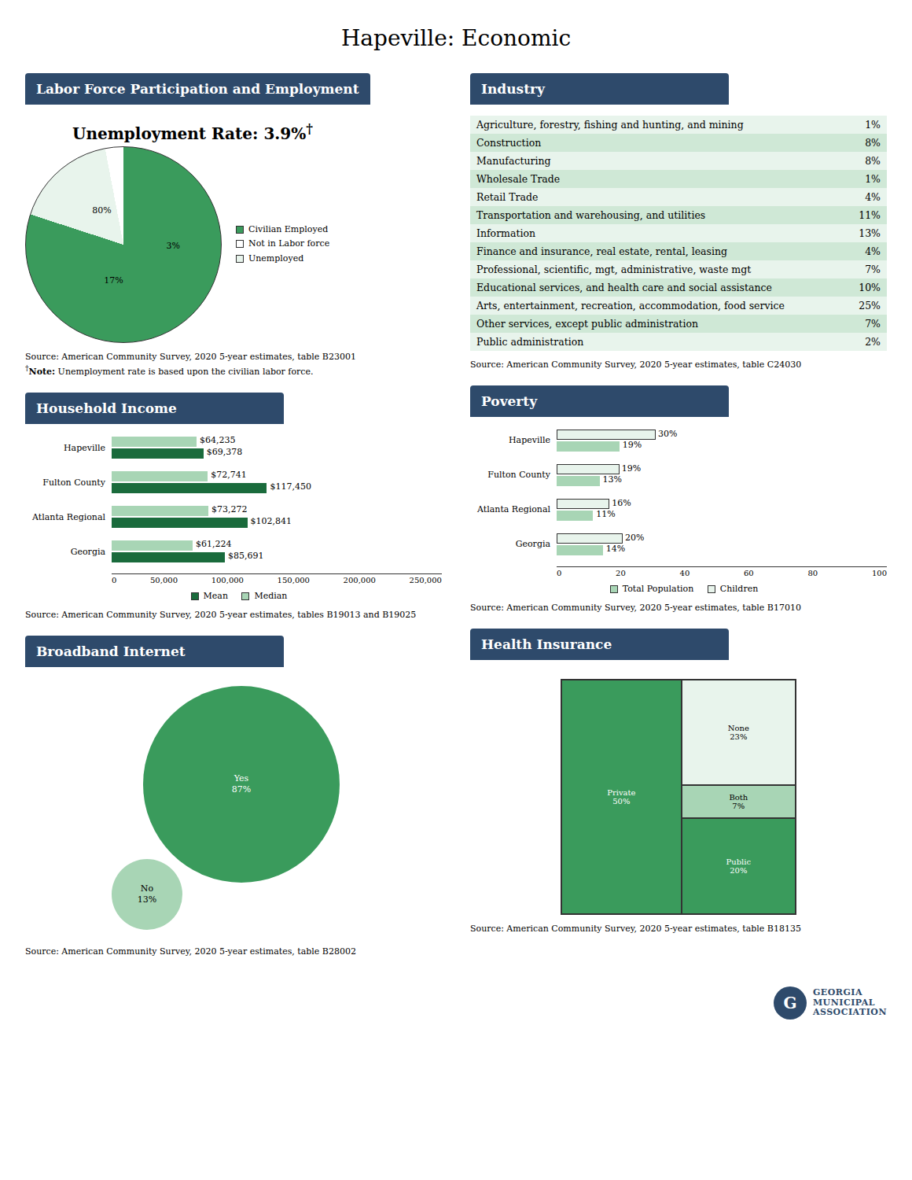Hapeville: Economic
Labor Force Participation and Employment
Unemployment Rate: 3.9%†
80% 17% 3%
Civilian Employed
Not in Labor force
Unemployed
Source: American Community Survey, 2020 5-year estimates, table B23001
†Note: Unemployment rate is based upon the civilian labor force.
Household Income
Hapeville
$64,235
$69,378
Fulton County
$72,741
$117,450
Atlanta Regional
$73,272
$102,841
Georgia
$61,224
$85,691
050,000100,000150,000200,000250,000
Mean Median
Source: American Community Survey, 2020 5-year estimates, tables B19013 and B19025
Broadband Internet
Yes
87%
No
13%
Source: American Community Survey, 2020 5-year estimates, table B28002
Industry
| Agriculture, forestry, fishing and hunting, and mining | 1% |
| Construction | 8% |
| Manufacturing | 8% |
| Wholesale Trade | 1% |
| Retail Trade | 4% |
| Transportation and warehousing, and utilities | 11% |
| Information | 13% |
| Finance and insurance, real estate, rental, leasing | 4% |
| Professional, scientific, mgt, administrative, waste mgt | 7% |
| Educational services, and health care and social assistance | 10% |
| Arts, entertainment, recreation, accommodation, food service | 25% |
| Other services, except public administration | 7% |
| Public administration | 2% |
Source: American Community Survey, 2020 5-year estimates, table C24030
Poverty
Hapeville
30%
19%
Fulton County
19%
13%
Atlanta Regional
16%
11%
Georgia
20%
14%
020406080100
Total Population Children
Source: American Community Survey, 2020 5-year estimates, table B17010
Health Insurance
Private
50%
None
23%
Both
7%
Public
20%
Source: American Community Survey, 2020 5-year estimates, table B18135
G
GEORGIA
MUNICIPAL
ASSOCIATION